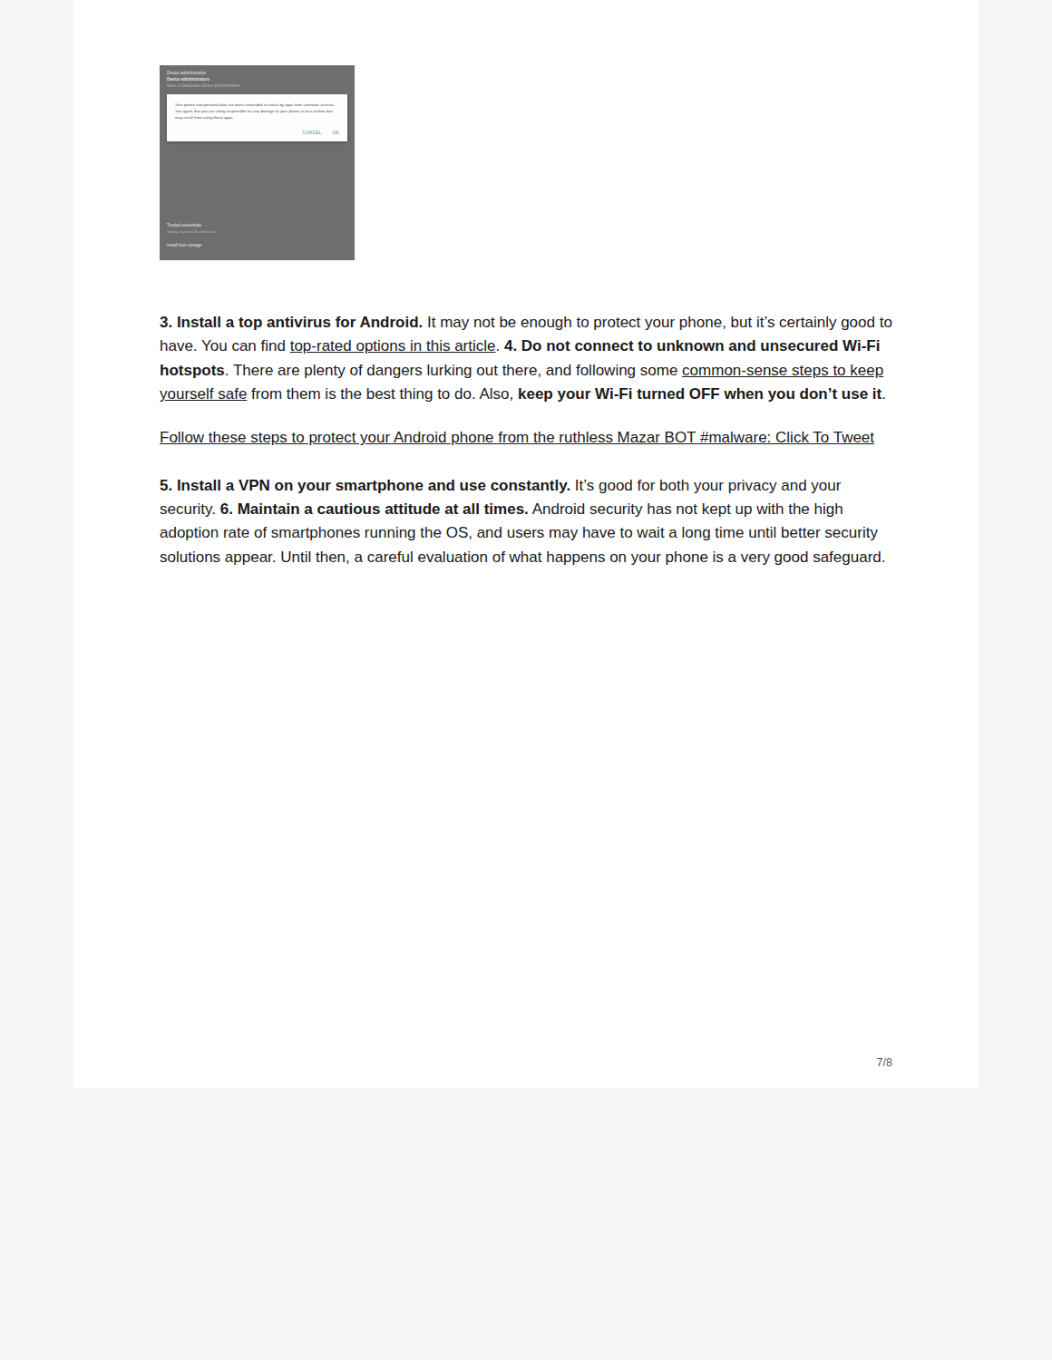Device administration
Device administrators
View or deactivate device administrators
Your phone and personal data are more vulnerable to attack by apps from unknown sources. You agree that you are solely responsible for any damage to your phone or loss of data that may result from using these apps.
CANCEL OK
Trusted credentials
Display trusted CA certificates
Install from storage
3. Install a top antivirus for Android. It may not be enough to protect your phone, but it’s certainly good to have. You can find top-rated options in this article. 4. Do not connect to unknown and unsecured Wi-Fi hotspots. There are plenty of dangers lurking out there, and following some common-sense steps to keep yourself safe from them is the best thing to do. Also, keep your Wi-Fi turned OFF when you don’t use it.
Follow these steps to protect your Android phone from the ruthless Mazar BOT #malware: Click To Tweet
5. Install a VPN on your smartphone and use constantly. It’s good for both your privacy and your security. 6. Maintain a cautious attitude at all times. Android security has not kept up with the high adoption rate of smartphones running the OS, and users may have to wait a long time until better security solutions appear. Until then, a careful evaluation of what happens on your phone is a very good safeguard.
7/8